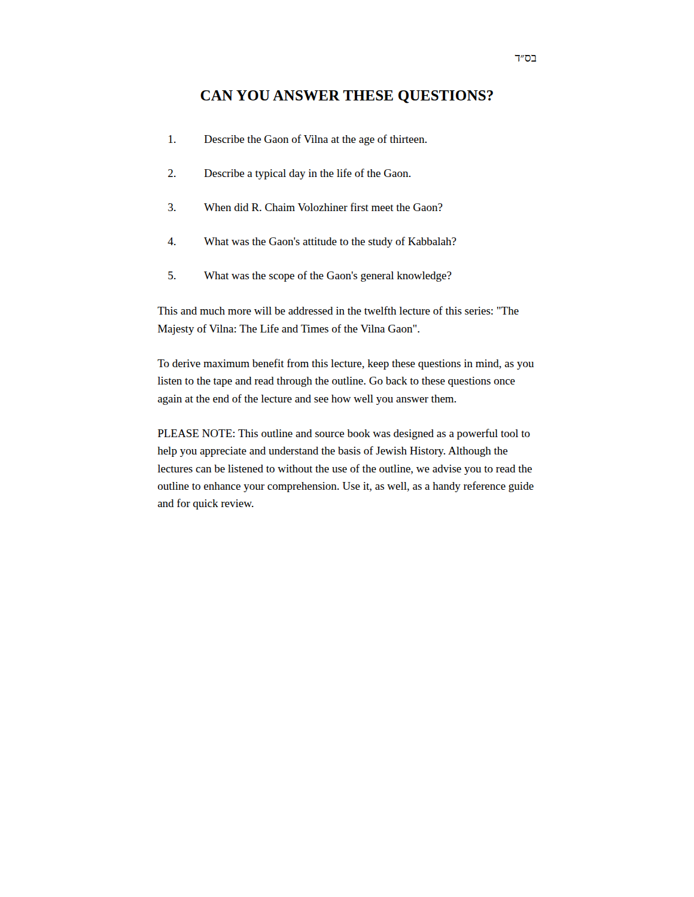בס״ד
CAN YOU ANSWER THESE QUESTIONS?
Describe the Gaon of Vilna at the age of thirteen.
Describe a typical day in the life of the Gaon.
When did R. Chaim Volozhiner first meet the Gaon?
What was the Gaon's attitude to the study of Kabbalah?
What was the scope of the Gaon's general knowledge?
This and much more will be addressed in the twelfth lecture of this series: "The Majesty of Vilna: The Life and Times of the Vilna Gaon".
To derive maximum benefit from this lecture, keep these questions in mind, as you listen to the tape and read through the outline. Go back to these questions once again at the end of the lecture and see how well you answer them.
PLEASE NOTE: This outline and source book was designed as a powerful tool to help you appreciate and understand the basis of Jewish History. Although the lectures can be listened to without the use of the outline, we advise you to read the outline to enhance your comprehension. Use it, as well, as a handy reference guide and for quick review.